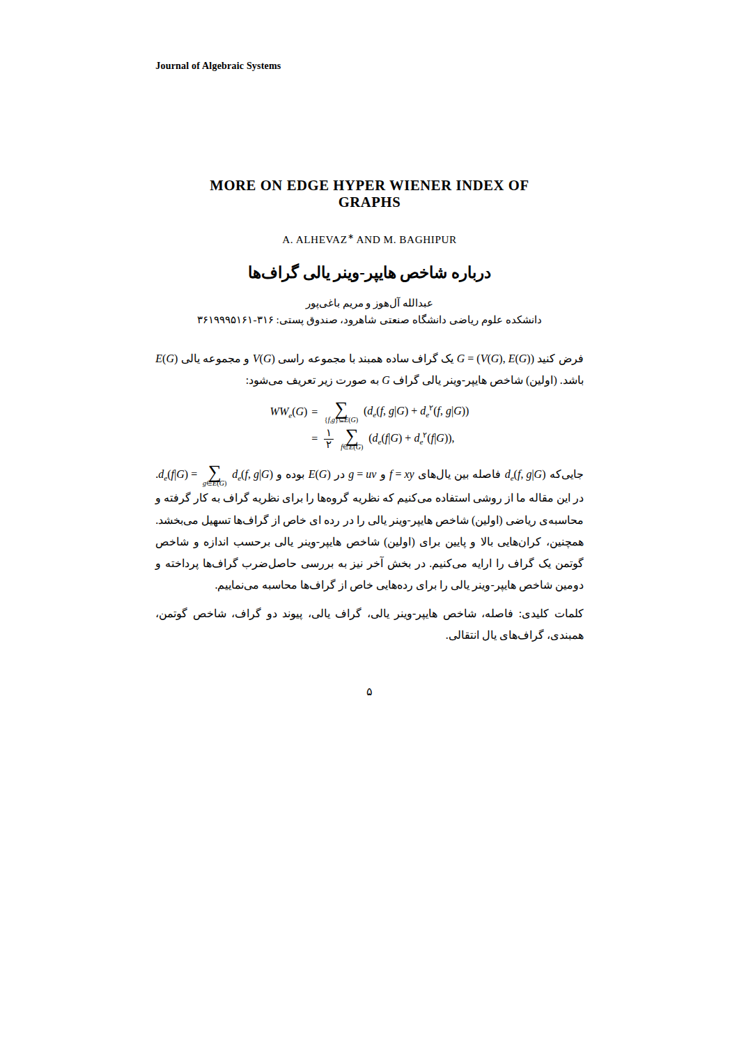Journal of Algebraic Systems
More on Edge Hyper Wiener Index of
Graphs
A. ALHEVAZ∗ AND M. BAGHIPUR
درباره شاخص هایپر-وینر یالی گراف‌ها
عبدالله آل‌هوز و مریم باغی‌پور
دانشکده علوم ریاضی دانشگاه صنعتی شاهرود، صندوق پستی: ۳۱۶-۳۶۱۹۹۹۵۱۶۱
فرض کنید G = (V(G), E(G)) یک گراف ساده همبند با مجموعه راسی V(G) و مجموعه یالی E(G) باشد. (اولین) شاخص هایپر-وینر یالی گراف G به صورت زیر تعریف می‌شود:
| WW e ( G ) | = | ∑ { f , g }⊆ E ( G ) ( d e ( f , g / G ) + d e ۲ ( f , g / G )) |
| | = | ۱ ۲ ∑ f ∈ E ( G ) ( d e ( f / G ) + d e ۲ ( f / G )), |
جایی‌که de(f, g|G) فاصله بین یال‌های f = xy و g = uv در E(G) بوده و de(f|G) = ∑g∈E(G) de(f, g|G). در این مقاله ما از روشی استفاده می‌کنیم که نظریه گروه‌ها را برای نظریه گراف به کار گرفته و محاسبه‌ی ریاضی (اولین) شاخص هایپر-وینر یالی را در رده ای خاص از گراف‌ها تسهیل می‌بخشد. همچنین، کران‌هایی بالا و پایین برای (اولین) شاخص هایپر-وینر یالی برحسب اندازه و شاخص گوتمن یک گراف را ارایه می‌کنیم. در بخش آخر نیز به بررسی حاصل‌ضرب گراف‌ها پرداخته و دومین شاخص هایپر-وینر یالی را برای رده‌هایی خاص از گراف‌ها محاسبه می‌نماییم.
کلمات کلیدی: فاصله، شاخص هایپر-وینر یالی، گراف یالی، پیوند دو گراف، شاخص گوتمن، همبندی، گراف‌های یال انتقالی.
۵